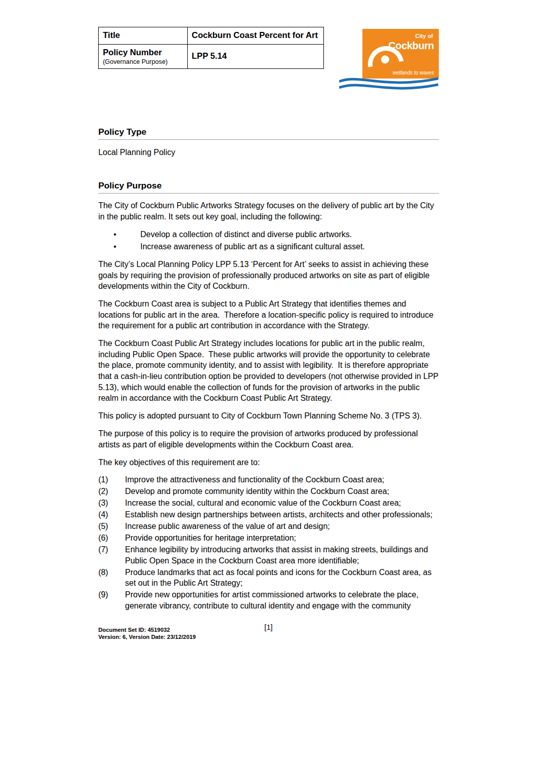| Title | Cockburn Coast Percent for Art |
| Policy Number (Governance Purpose) | LPP 5.14 |
City of Cockburn wetlands to waves
Policy Type
Local Planning Policy
Policy Purpose
The City of Cockburn Public Artworks Strategy focuses on the delivery of public art by the City in the public realm. It sets out key goal, including the following:
Develop a collection of distinct and diverse public artworks.
Increase awareness of public art as a significant cultural asset.
The City’s Local Planning Policy LPP 5.13 ‘Percent for Art’ seeks to assist in achieving these goals by requiring the provision of professionally produced artworks on site as part of eligible developments within the City of Cockburn.
The Cockburn Coast area is subject to a Public Art Strategy that identifies themes and locations for public art in the area. Therefore a location-specific policy is required to introduce the requirement for a public art contribution in accordance with the Strategy.
The Cockburn Coast Public Art Strategy includes locations for public art in the public realm, including Public Open Space. These public artworks will provide the opportunity to celebrate the place, promote community identity, and to assist with legibility. It is therefore appropriate that a cash-in-lieu contribution option be provided to developers (not otherwise provided in LPP 5.13), which would enable the collection of funds for the provision of artworks in the public realm in accordance with the Cockburn Coast Public Art Strategy.
This policy is adopted pursuant to City of Cockburn Town Planning Scheme No. 3 (TPS 3).
The purpose of this policy is to require the provision of artworks produced by professional artists as part of eligible developments within the Cockburn Coast area.
The key objectives of this requirement are to:
Improve the attractiveness and functionality of the Cockburn Coast area;
Develop and promote community identity within the Cockburn Coast area;
Increase the social, cultural and economic value of the Cockburn Coast area;
Establish new design partnerships between artists, architects and other professionals;
Increase public awareness of the value of art and design;
Provide opportunities for heritage interpretation;
Enhance legibility by introducing artworks that assist in making streets, buildings and Public Open Space in the Cockburn Coast area more identifiable;
Produce landmarks that act as focal points and icons for the Cockburn Coast area, as set out in the Public Art Strategy;
Provide new opportunities for artist commissioned artworks to celebrate the place, generate vibrancy, contribute to cultural identity and engage with the community
[1]
Document Set ID: 4519032
Version: 6, Version Date: 23/12/2019